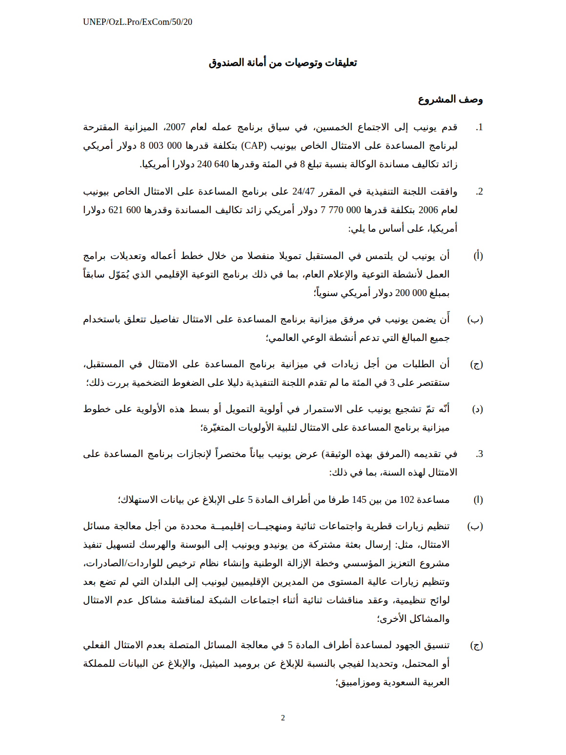UNEP/OzL.Pro/ExCom/50/20
تعليقات وتوصيات من أمانة الصندوق
وصف المشروع
.1 قدم يونيب إلى الاجتماع الخمسين، في سياق برنامج عمله لعام 2007، الميزانية المقترحة لبرنامج المساعدة على الامتثال الخاص بيونيب (CAP) بتكلفة قدرها 000 003 8 دولار أمريكي زائد تكاليف مساندة الوكالة بنسبة تبلغ 8 في المئة وقدرها 640 240 دولارا أمريكيا.
.2 وافقت اللجنة التنفيذية في المقرر 24/47 على برنامج المساعدة على الامتثال الخاص بيونيب لعام 2006 بتكلفة قدرها 000 770 7 دولار أمريكي زائد تكاليف المساندة وقدرها 600 621 دولارا أمريكيا، على أساس ما يلي:
(أ) أن يونيب لن يلتمس في المستقبل تمويلا منفصلا من خلال خطط أعماله وتعديلات برامج العمل لأنشطة التوعية والإعلام العام، بما في ذلك برنامج التوعية الإقليمي الذي يُمَوّل سابقاً بمبلغ 000 200 دولار أمريكي سنوياً؛
(ب) أَن يضمن يونيب في مرفق ميزانية برنامج المساعدة على الامتثال تفاصيل تتعلق باستخدام جميع المبالغ التي تدعم أنشطة الوعي العالمي؛
(ج) أن الطلبات من أجل زيادات في ميزانية برنامج المساعدة على الامتثال في المستقبل، ستقتصر على 3 في المئة ما لم تقدم اللجنة التنفيذية دليلا على الضغوط التضخمية بررت ذلك؛
(د) أنّه تمّ تشجيع يونيب على الاستمرار في أولوية التمويل أو بسط هذه الأولوية على خطوط ميزانية برنامج المساعدة على الامتثال لتلبية الأولويات المتغيّرة؛
.3 في تقديمه (المرفق بهذه الوثيقة) عرض يونيب بياناً مختصراً لإنجازات برنامج المساعدة على الامتثال لهذه السنة، بما في ذلك:
(ا) مساعدة 102 من بين 145 طرفا من أطراف المادة 5 على الإبلاغ عن بيانات الاستهلاك؛
(ب) تنظيم زيارات قطرية واجتماعات ثنائية ومنهجيــات إقليميــة محددة من أجل معالجة مسائل الامتثال، مثل: إرسال بعثة مشتركة من يونيدو ويونيب إلى البوسنة والهرسك لتسهيل تنفيذ مشروع التعزيز المؤسسي وخطة الإزالة الوطنية وإنشاء نظام ترخيص للواردات/الصادرات، وتنظيم زيارات عالية المستوى من المديرين الإقليميين ليونيب إلى البلدان التي لم تضع بعد لوائح تنظيمية، وعقد مناقشات ثنائية أثناء اجتماعات الشبكة لمناقشة مشاكل عدم الامتثال والمشاكل الأخرى؛
(ج) تنسيق الجهود لمساعدة أطراف المادة 5 في معالجة المسائل المتصلة بعدم الامتثال الفعلي أو المحتمل، وتحديدا لفيجي بالنسبة للإبلاغ عن بروميد الميثيل، والإبلاغ عن البيانات للمملكة العربية السعودية وموزامبيق؛
2